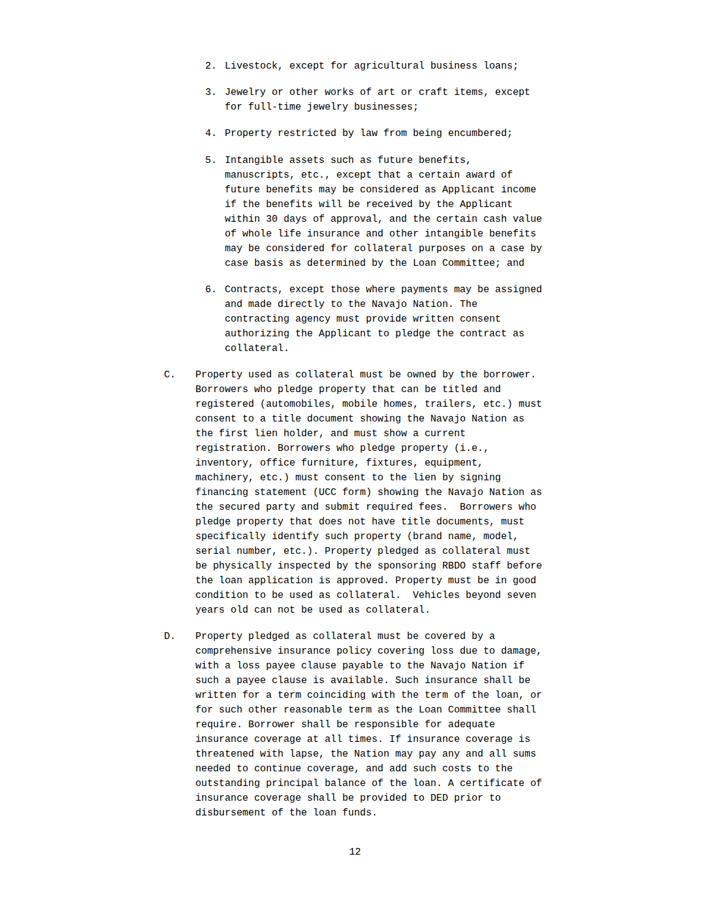2.
Livestock, except for agricultural business loans;
3.
Jewelry or other works of art or craft items, except for full-time jewelry businesses;
4.
Property restricted by law from being encumbered;
5.
Intangible assets such as future benefits, manuscripts, etc., except that a certain award of future benefits may be considered as Applicant income if the benefits will be received by the Applicant within 30 days of approval, and the certain cash value of whole life insurance and other intangible benefits may be considered for collateral purposes on a case by case basis as determined by the Loan Committee; and
6.
Contracts, except those where payments may be assigned and made directly to the Navajo Nation. The contracting agency must provide written consent authorizing the Applicant to pledge the contract as collateral.
C.
Property used as collateral must be owned by the borrower. Borrowers who pledge property that can be titled and registered (automobiles, mobile homes, trailers, etc.) must consent to a title document showing the Navajo Nation as the first lien holder, and must show a current registration. Borrowers who pledge property (i.e., inventory, office furniture, fixtures, equipment, machinery, etc.) must consent to the lien by signing financing statement (UCC form) showing the Navajo Nation as the secured party and submit required fees. Borrowers who pledge property that does not have title documents, must specifically identify such property (brand name, model, serial number, etc.). Property pledged as collateral must be physically inspected by the sponsoring RBDO staff before the loan application is approved. Property must be in good condition to be used as collateral. Vehicles beyond seven years old can not be used as collateral.
D.
Property pledged as collateral must be covered by a comprehensive insurance policy covering loss due to damage, with a loss payee clause payable to the Navajo Nation if such a payee clause is available. Such insurance shall be written for a term coinciding with the term of the loan, or for such other reasonable term as the Loan Committee shall require. Borrower shall be responsible for adequate insurance coverage at all times. If insurance coverage is threatened with lapse, the Nation may pay any and all sums needed to continue coverage, and add such costs to the outstanding principal balance of the loan. A certificate of insurance coverage shall be provided to DED prior to disbursement of the loan funds.
12